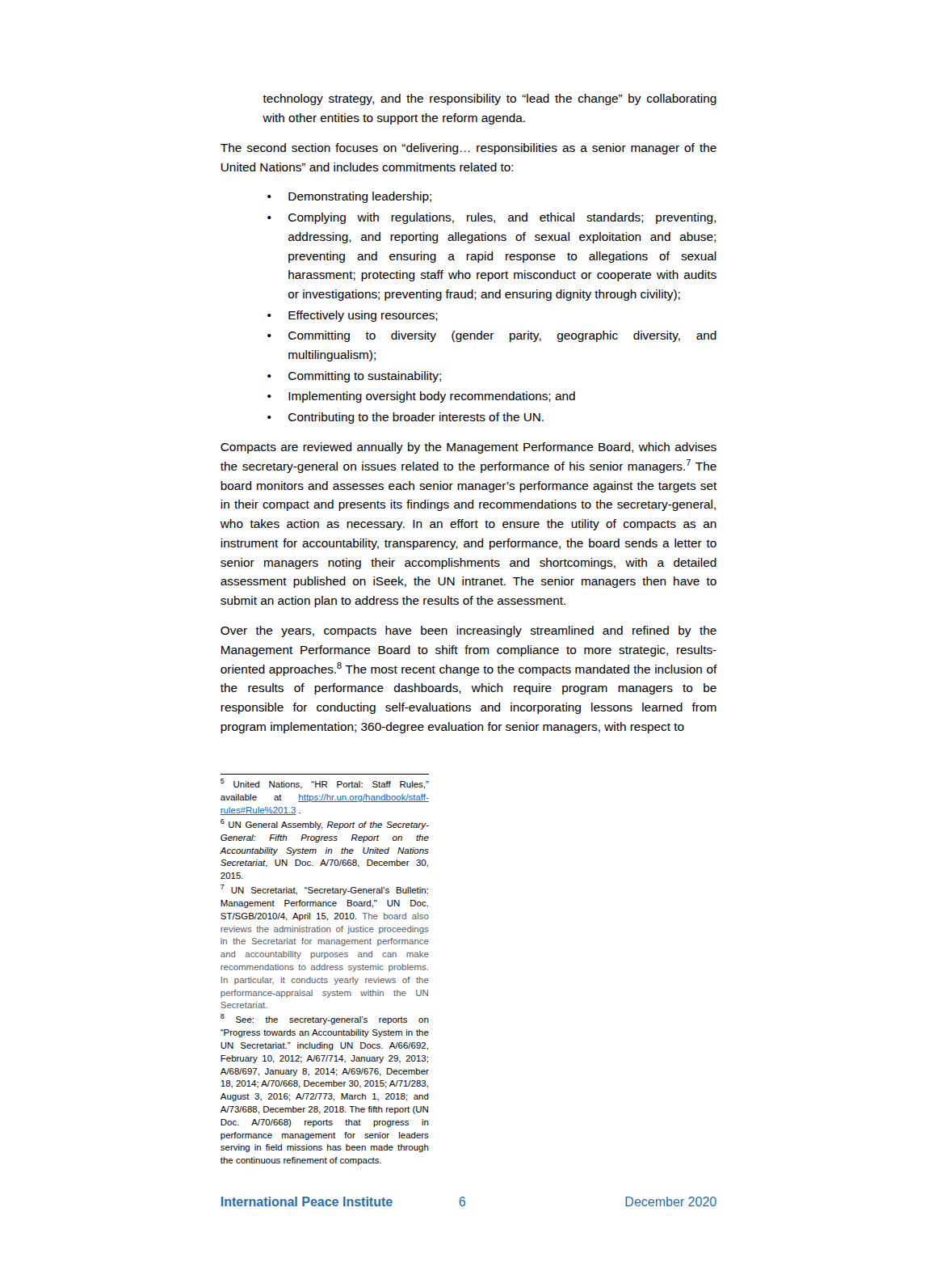technology strategy, and the responsibility to “lead the change” by collaborating with other entities to support the reform agenda.
The second section focuses on “delivering… responsibilities as a senior manager of the United Nations” and includes commitments related to:
Demonstrating leadership;
Complying with regulations, rules, and ethical standards; preventing, addressing, and reporting allegations of sexual exploitation and abuse; preventing and ensuring a rapid response to allegations of sexual harassment; protecting staff who report misconduct or cooperate with audits or investigations; preventing fraud; and ensuring dignity through civility);
Effectively using resources;
Committing to diversity (gender parity, geographic diversity, and multilingualism);
Committing to sustainability;
Implementing oversight body recommendations; and
Contributing to the broader interests of the UN.
Compacts are reviewed annually by the Management Performance Board, which advises the secretary-general on issues related to the performance of his senior managers.7 The board monitors and assesses each senior manager’s performance against the targets set in their compact and presents its findings and recommendations to the secretary-general, who takes action as necessary. In an effort to ensure the utility of compacts as an instrument for accountability, transparency, and performance, the board sends a letter to senior managers noting their accomplishments and shortcomings, with a detailed assessment published on iSeek, the UN intranet. The senior managers then have to submit an action plan to address the results of the assessment.
Over the years, compacts have been increasingly streamlined and refined by the Management Performance Board to shift from compliance to more strategic, results-oriented approaches.8 The most recent change to the compacts mandated the inclusion of the results of performance dashboards, which require program managers to be responsible for conducting self-evaluations and incorporating lessons learned from program implementation; 360-degree evaluation for senior managers, with respect to
5 United Nations, “HR Portal: Staff Rules,” available at https://hr.un.org/handbook/staff-rules#Rule%201.3 .
6 UN General Assembly, Report of the Secretary-General: Fifth Progress Report on the Accountability System in the United Nations Secretariat, UN Doc. A/70/668, December 30, 2015.
7 UN Secretariat, “Secretary-General’s Bulletin: Management Performance Board," UN Doc. ST/SGB/2010/4, April 15, 2010. The board also reviews the administration of justice proceedings in the Secretariat for management performance and accountability purposes and can make recommendations to address systemic problems. In particular, it conducts yearly reviews of the performance-appraisal system within the UN Secretariat.
8 See: the secretary-general’s reports on “Progress towards an Accountability System in the UN Secretariat.” including UN Docs. A/66/692, February 10, 2012; A/67/714, January 29, 2013; A/68/697, January 8, 2014; A/69/676, December 18, 2014; A/70/668, December 30, 2015; A/71/283, August 3, 2016; A/72/773, March 1, 2018; and A/73/688, December 28, 2018. The fifth report (UN Doc. A/70/668) reports that progress in performance management for senior leaders serving in field missions has been made through the continuous refinement of compacts.
International Peace Institute
6
December 2020